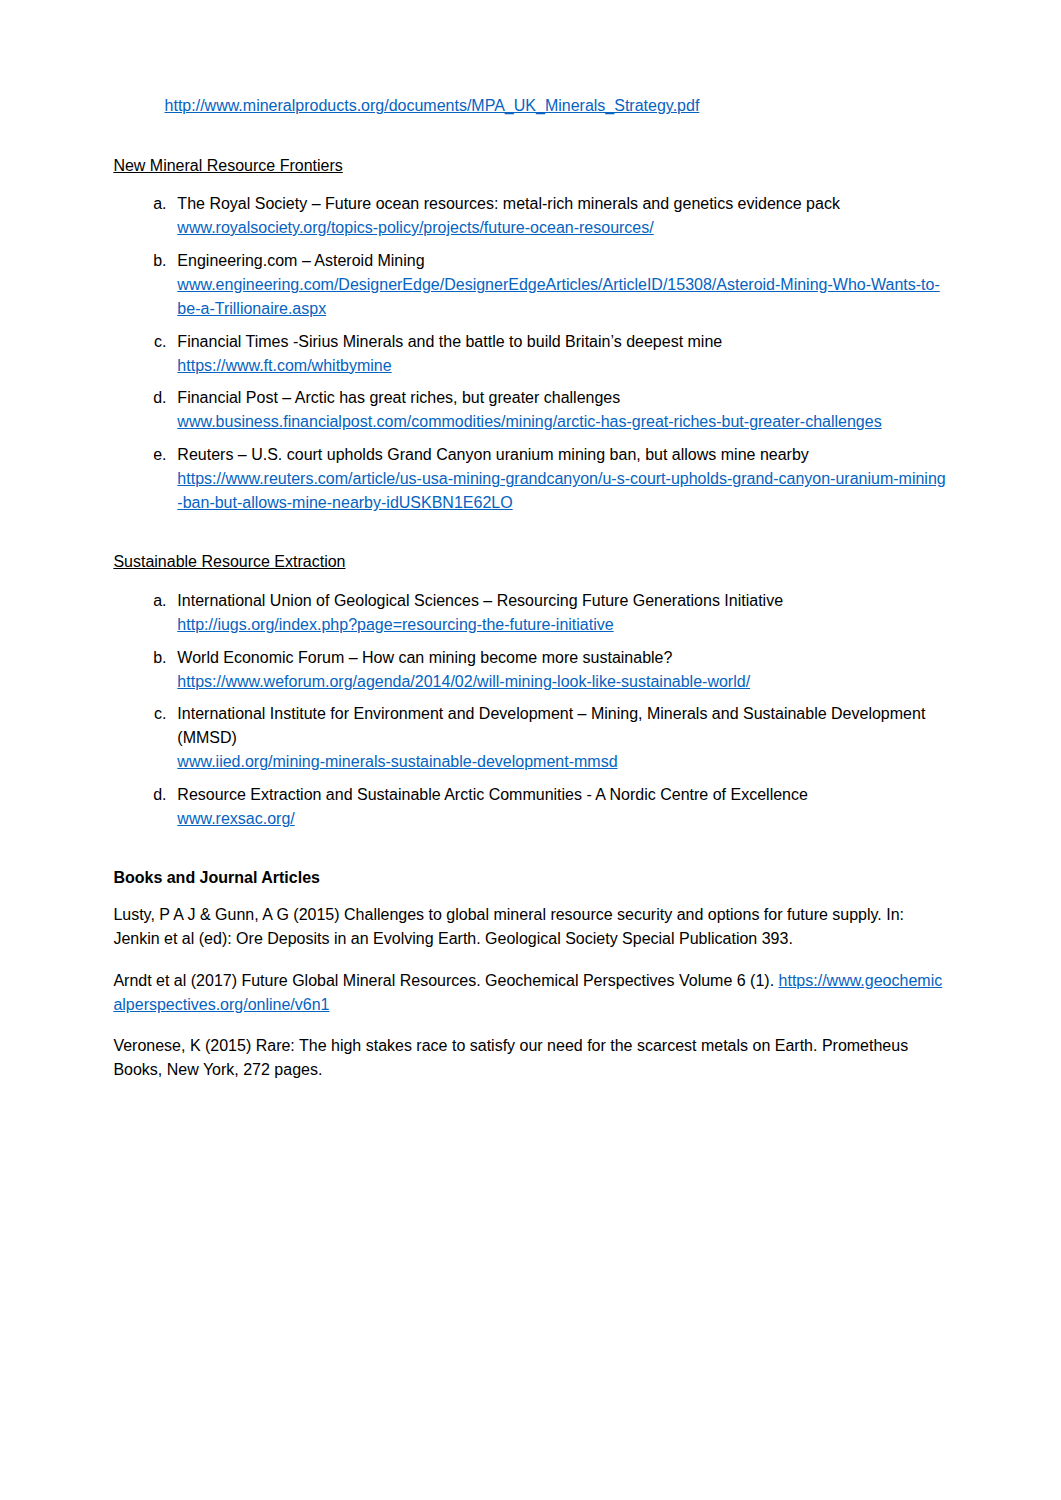http://www.mineralproducts.org/documents/MPA_UK_Minerals_Strategy.pdf
New Mineral Resource Frontiers
The Royal Society – Future ocean resources: metal-rich minerals and genetics evidence pack www.royalsociety.org/topics-policy/projects/future-ocean-resources/
Engineering.com – Asteroid Mining www.engineering.com/DesignerEdge/DesignerEdgeArticles/ArticleID/15308/Asteroid-Mining-Who-Wants-to-be-a-Trillionaire.aspx
Financial Times -Sirius Minerals and the battle to build Britain’s deepest mine https://www.ft.com/whitbymine
Financial Post – Arctic has great riches, but greater challenges www.business.financialpost.com/commodities/mining/arctic-has-great-riches-but-greater-challenges
Reuters – U.S. court upholds Grand Canyon uranium mining ban, but allows mine nearby https://www.reuters.com/article/us-usa-mining-grandcanyon/u-s-court-upholds-grand-canyon-uranium-mining-ban-but-allows-mine-nearby-idUSKBN1E62LO
Sustainable Resource Extraction
International Union of Geological Sciences – Resourcing Future Generations Initiative http://iugs.org/index.php?page=resourcing-the-future-initiative
World Economic Forum – How can mining become more sustainable? https://www.weforum.org/agenda/2014/02/will-mining-look-like-sustainable-world/
International Institute for Environment and Development – Mining, Minerals and Sustainable Development (MMSD) www.iied.org/mining-minerals-sustainable-development-mmsd
Resource Extraction and Sustainable Arctic Communities - A Nordic Centre of Excellence www.rexsac.org/
Books and Journal Articles
Lusty, P A J & Gunn, A G (2015) Challenges to global mineral resource security and options for future supply. In: Jenkin et al (ed): Ore Deposits in an Evolving Earth. Geological Society Special Publication 393.
Arndt et al (2017) Future Global Mineral Resources. Geochemical Perspectives Volume 6 (1). https://www.geochemicalperspectives.org/online/v6n1
Veronese, K (2015) Rare: The high stakes race to satisfy our need for the scarcest metals on Earth. Prometheus Books, New York, 272 pages.